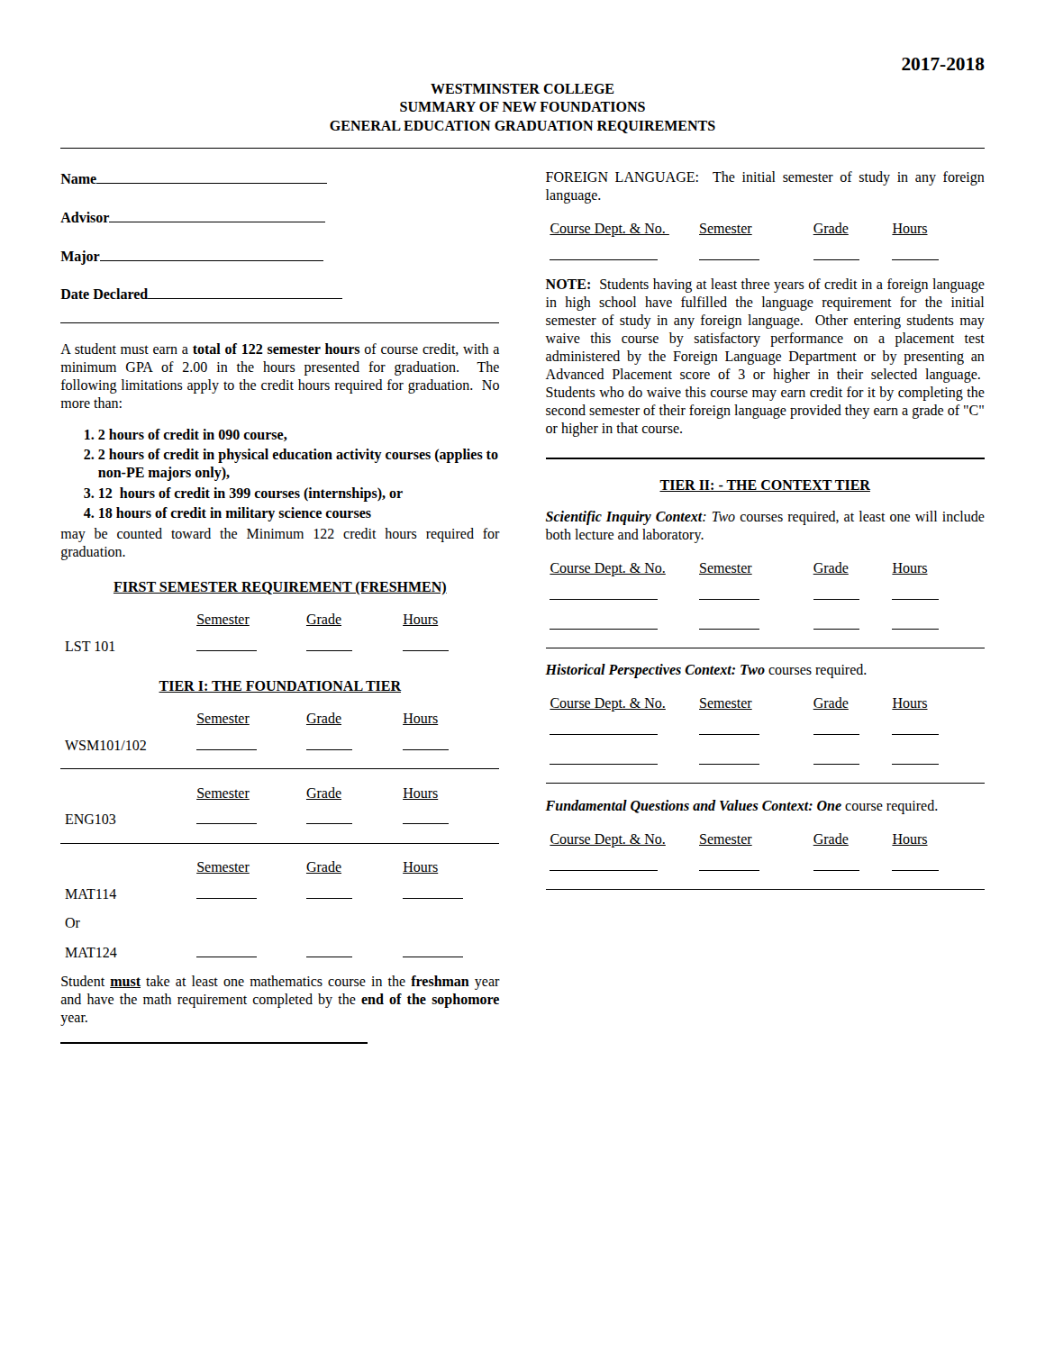2017-2018
WESTMINSTER COLLEGE
SUMMARY OF NEW FOUNDATIONS
GENERAL EDUCATION GRADUATION REQUIREMENTS
Name
Advisor
Major
Date Declared
A student must earn a total of 122 semester hours of course credit, with a minimum GPA of 2.00 in the hours presented for graduation. The following limitations apply to the credit hours required for graduation. No more than:
2 hours of credit in 090 course,
2 hours of credit in physical education activity courses (applies to non-PE majors only),
12 hours of credit in 399 courses (internships), or
18 hours of credit in military science courses
may be counted toward the Minimum 122 credit hours required for graduation.
FIRST SEMESTER REQUIREMENT (FRESHMEN)
| | Semester | Grade | Hours |
| --- | --- | --- | --- |
| LST 101 | | | |
TIER I: THE FOUNDATIONAL TIER
| | Semester | Grade | Hours |
| --- | --- | --- | --- |
| WSM101/102 | | | |
| | Semester | Grade | Hours |
| --- | --- | --- | --- |
| ENG103 | | | |
| | Semester | Grade | Hours |
| --- | --- | --- | --- |
| MAT114 | | | |
| Or | | | |
| MAT124 | | | |
Student must take at least one mathematics course in the freshman year and have the math requirement completed by the end of the sophomore year.
FOREIGN LANGUAGE: The initial semester of study in any foreign language.
| Course Dept. & No. | Semester | Grade | Hours |
| --- | --- | --- | --- |
NOTE: Students having at least three years of credit in a foreign language in high school have fulfilled the language requirement for the initial semester of study in any foreign language. Other entering students may waive this course by satisfactory performance on a placement test administered by the Foreign Language Department or by presenting an Advanced Placement score of 3 or higher in their selected language. Students who do waive this course may earn credit for it by completing the second semester of their foreign language provided they earn a grade of "C" or higher in that course.
TIER II: - THE CONTEXT TIER
Scientific Inquiry Context: Two courses required, at least one will include both lecture and laboratory.
| Course Dept. & No. | Semester | Grade | Hours |
| --- | --- | --- | --- |
Historical Perspectives Context: Two courses required.
| Course Dept. & No. | Semester | Grade | Hours |
| --- | --- | --- | --- |
Fundamental Questions and Values Context: One course required.
| Course Dept. & No. | Semester | Grade | Hours |
| --- | --- | --- | --- |